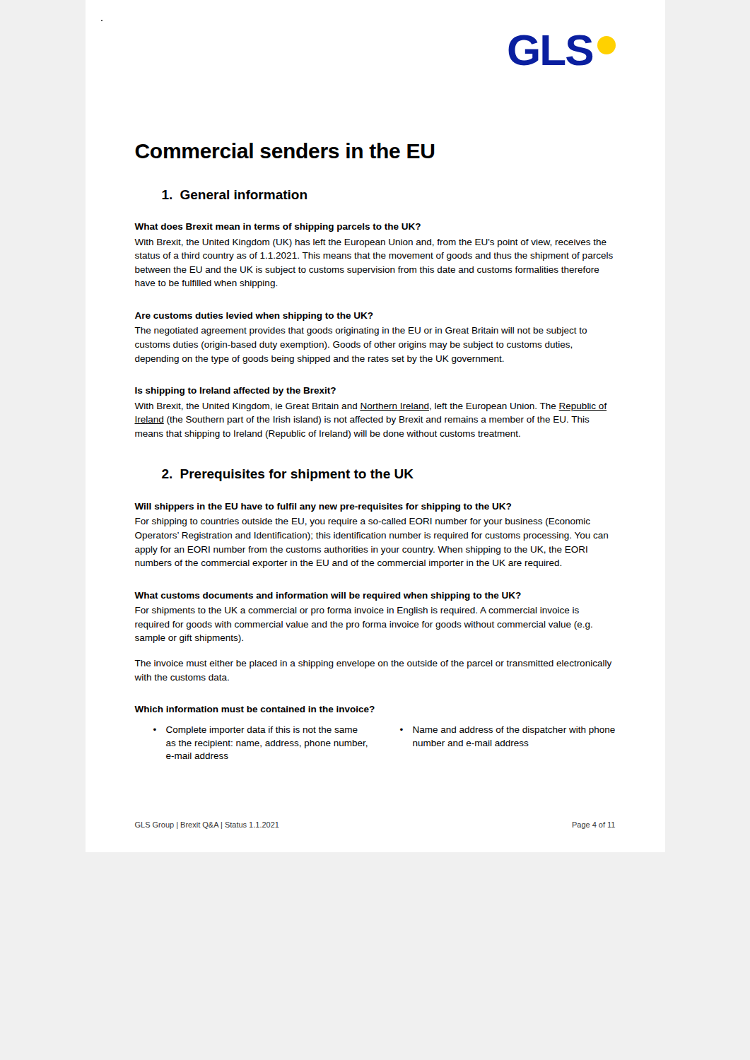GLS
Commercial senders in the EU
1. General information
What does Brexit mean in terms of shipping parcels to the UK?
With Brexit, the United Kingdom (UK) has left the European Union and, from the EU's point of view, receives the status of a third country as of 1.1.2021. This means that the movement of goods and thus the shipment of parcels between the EU and the UK is subject to customs supervision from this date and customs formalities therefore have to be fulfilled when shipping.
Are customs duties levied when shipping to the UK?
The negotiated agreement provides that goods originating in the EU or in Great Britain will not be subject to customs duties (origin-based duty exemption). Goods of other origins may be subject to customs duties, depending on the type of goods being shipped and the rates set by the UK government.
Is shipping to Ireland affected by the Brexit?
With Brexit, the United Kingdom, ie Great Britain and Northern Ireland, left the European Union. The Republic of Ireland (the Southern part of the Irish island) is not affected by Brexit and remains a member of the EU. This means that shipping to Ireland (Republic of Ireland) will be done without customs treatment.
2. Prerequisites for shipment to the UK
Will shippers in the EU have to fulfil any new pre-requisites for shipping to the UK?
For shipping to countries outside the EU, you require a so-called EORI number for your business (Economic Operators’ Registration and Identification); this identification number is required for customs processing. You can apply for an EORI number from the customs authorities in your country. When shipping to the UK, the EORI numbers of the commercial exporter in the EU and of the commercial importer in the UK are required.
What customs documents and information will be required when shipping to the UK?
For shipments to the UK a commercial or pro forma invoice in English is required. A commercial invoice is required for goods with commercial value and the pro forma invoice for goods without commercial value (e.g. sample or gift shipments).
The invoice must either be placed in a shipping envelope on the outside of the parcel or transmitted electronically with the customs data.
Which information must be contained in the invoice?
Complete importer data if this is not the same as the recipient: name, address, phone number, e-mail address
Name and address of the dispatcher with phone number and e-mail address
GLS Group | Brexit Q&A | Status 1.1.2021 Page 4 of 11